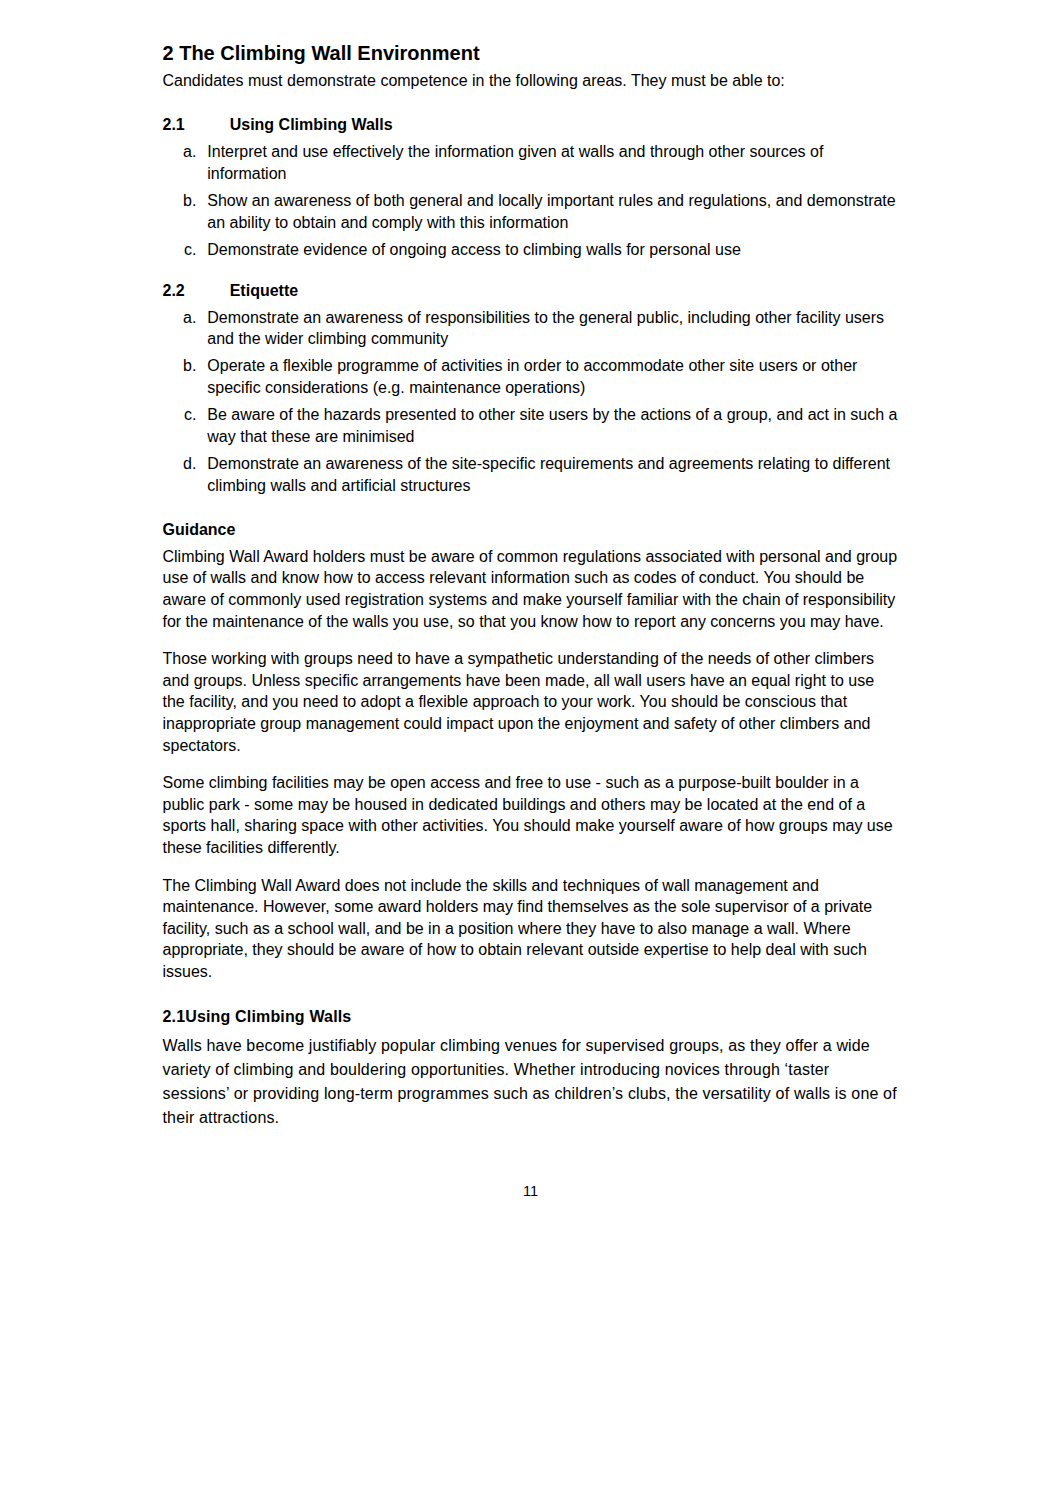2 The Climbing Wall Environment
Candidates must demonstrate competence in the following areas. They must be able to:
2.1 Using Climbing Walls
Interpret and use effectively the information given at walls and through other sources of information
Show an awareness of both general and locally important rules and regulations, and demonstrate an ability to obtain and comply with this information
Demonstrate evidence of ongoing access to climbing walls for personal use
2.2 Etiquette
Demonstrate an awareness of responsibilities to the general public, including other facility users and the wider climbing community
Operate a flexible programme of activities in order to accommodate other site users or other specific considerations (e.g. maintenance operations)
Be aware of the hazards presented to other site users by the actions of a group, and act in such a way that these are minimised
Demonstrate an awareness of the site-specific requirements and agreements relating to different climbing walls and artificial structures
Guidance
Climbing Wall Award holders must be aware of common regulations associated with personal and group use of walls and know how to access relevant information such as codes of conduct. You should be aware of commonly used registration systems and make yourself familiar with the chain of responsibility for the maintenance of the walls you use, so that you know how to report any concerns you may have.
Those working with groups need to have a sympathetic understanding of the needs of other climbers and groups. Unless specific arrangements have been made, all wall users have an equal right to use the facility, and you need to adopt a flexible approach to your work. You should be conscious that inappropriate group management could impact upon the enjoyment and safety of other climbers and spectators.
Some climbing facilities may be open access and free to use - such as a purpose-built boulder in a public park - some may be housed in dedicated buildings and others may be located at the end of a sports hall, sharing space with other activities. You should make yourself aware of how groups may use these facilities differently.
The Climbing Wall Award does not include the skills and techniques of wall management and maintenance. However, some award holders may find themselves as the sole supervisor of a private facility, such as a school wall, and be in a position where they have to also manage a wall. Where appropriate, they should be aware of how to obtain relevant outside expertise to help deal with such issues.
2.1 Using Climbing Walls
Walls have become justifiably popular climbing venues for supervised groups, as they offer a wide variety of climbing and bouldering opportunities. Whether introducing novices through ‘taster sessions’ or providing long-term programmes such as children’s clubs, the versatility of walls is one of their attractions.
11